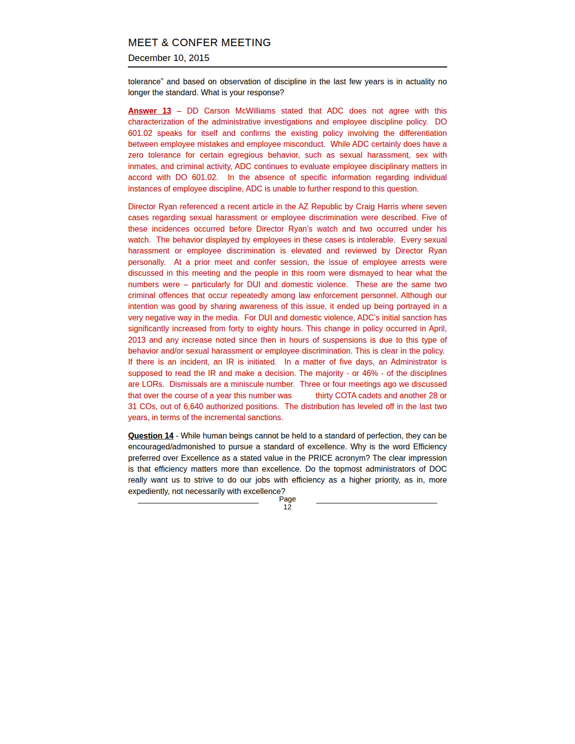MEET & CONFER MEETING
December 10, 2015
tolerance” and based on observation of discipline in the last few years is in actuality no longer the standard. What is your response?
Answer 13 – DD Carson McWilliams stated that ADC does not agree with this characterization of the administrative investigations and employee discipline policy. DO 601.02 speaks for itself and confirms the existing policy involving the differentiation between employee mistakes and employee misconduct. While ADC certainly does have a zero tolerance for certain egregious behavior, such as sexual harassment, sex with inmates, and criminal activity, ADC continues to evaluate employee disciplinary matters in accord with DO 601.02. In the absence of specific information regarding individual instances of employee discipline, ADC is unable to further respond to this question.
Director Ryan referenced a recent article in the AZ Republic by Craig Harris where seven cases regarding sexual harassment or employee discrimination were described. Five of these incidences occurred before Director Ryan’s watch and two occurred under his watch. The behavior displayed by employees in these cases is intolerable. Every sexual harassment or employee discrimination is elevated and reviewed by Director Ryan personally. At a prior meet and confer session, the issue of employee arrests were discussed in this meeting and the people in this room were dismayed to hear what the numbers were – particularly for DUI and domestic violence. These are the same two criminal offences that occur repeatedly among law enforcement personnel. Although our intention was good by sharing awareness of this issue, it ended up being portrayed in a very negative way in the media. For DUI and domestic violence, ADC’s initial sanction has significantly increased from forty to eighty hours. This change in policy occurred in April, 2013 and any increase noted since then in hours of suspensions is due to this type of behavior and/or sexual harassment or employee discrimination. This is clear in the policy. If there is an incident, an IR is initiated. In a matter of five days, an Administrator is supposed to read the IR and make a decision. The majority - or 46% - of the disciplines are LORs. Dismissals are a miniscule number. Three or four meetings ago we discussed that over the course of a year this number was thirty COTA cadets and another 28 or 31 COs, out of 6,640 authorized positions. The distribution has leveled off in the last two years, in terms of the incremental sanctions.
Question 14 - While human beings cannot be held to a standard of perfection, they can be encouraged/admonished to pursue a standard of excellence. Why is the word Efficiency preferred over Excellence as a stated value in the PRICE acronym? The clear impression is that efficiency matters more than excellence. Do the topmost administrators of DOC really want us to strive to do our jobs with efficiency as a higher priority, as in, more expediently, not necessarily with excellence?
Page
12